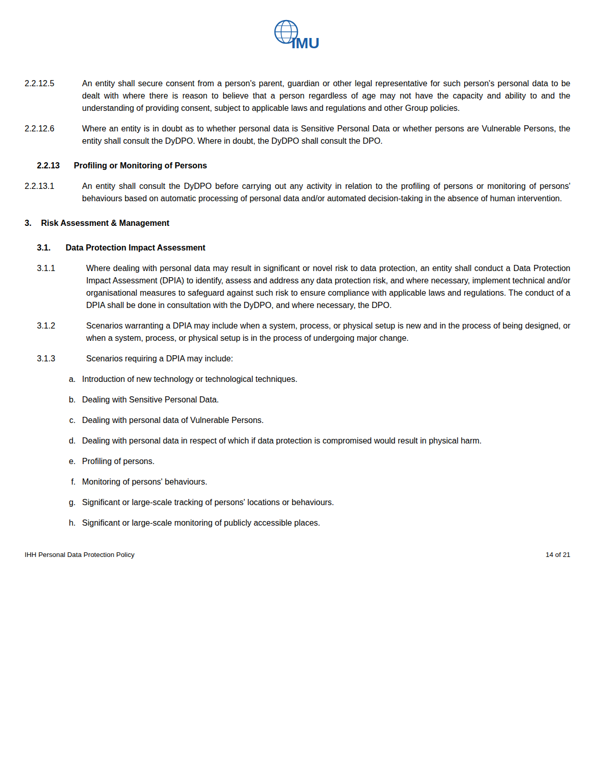IMU
2.2.12.5
An entity shall secure consent from a person's parent, guardian or other legal representative for such person's personal data to be dealt with where there is reason to believe that a person regardless of age may not have the capacity and ability to and the understanding of providing consent, subject to applicable laws and regulations and other Group policies.
2.2.12.6
Where an entity is in doubt as to whether personal data is Sensitive Personal Data or whether persons are Vulnerable Persons, the entity shall consult the DyDPO. Where in doubt, the DyDPO shall consult the DPO.
2.2.13
Profiling or Monitoring of Persons
2.2.13.1
An entity shall consult the DyDPO before carrying out any activity in relation to the profiling of persons or monitoring of persons' behaviours based on automatic processing of personal data and/or automated decision-taking in the absence of human intervention.
3.
Risk Assessment & Management
3.1.
Data Protection Impact Assessment
3.1.1
Where dealing with personal data may result in significant or novel risk to data protection, an entity shall conduct a Data Protection Impact Assessment (DPIA) to identify, assess and address any data protection risk, and where necessary, implement technical and/or organisational measures to safeguard against such risk to ensure compliance with applicable laws and regulations. The conduct of a DPIA shall be done in consultation with the DyDPO, and where necessary, the DPO.
3.1.2
Scenarios warranting a DPIA may include when a system, process, or physical setup is new and in the process of being designed, or when a system, process, or physical setup is in the process of undergoing major change.
3.1.3
Scenarios requiring a DPIA may include:
Introduction of new technology or technological techniques.
Dealing with Sensitive Personal Data.
Dealing with personal data of Vulnerable Persons.
Dealing with personal data in respect of which if data protection is compromised would result in physical harm.
Profiling of persons.
Monitoring of persons' behaviours.
Significant or large-scale tracking of persons' locations or behaviours.
Significant or large-scale monitoring of publicly accessible places.
IHH Personal Data Protection Policy 14 of 21